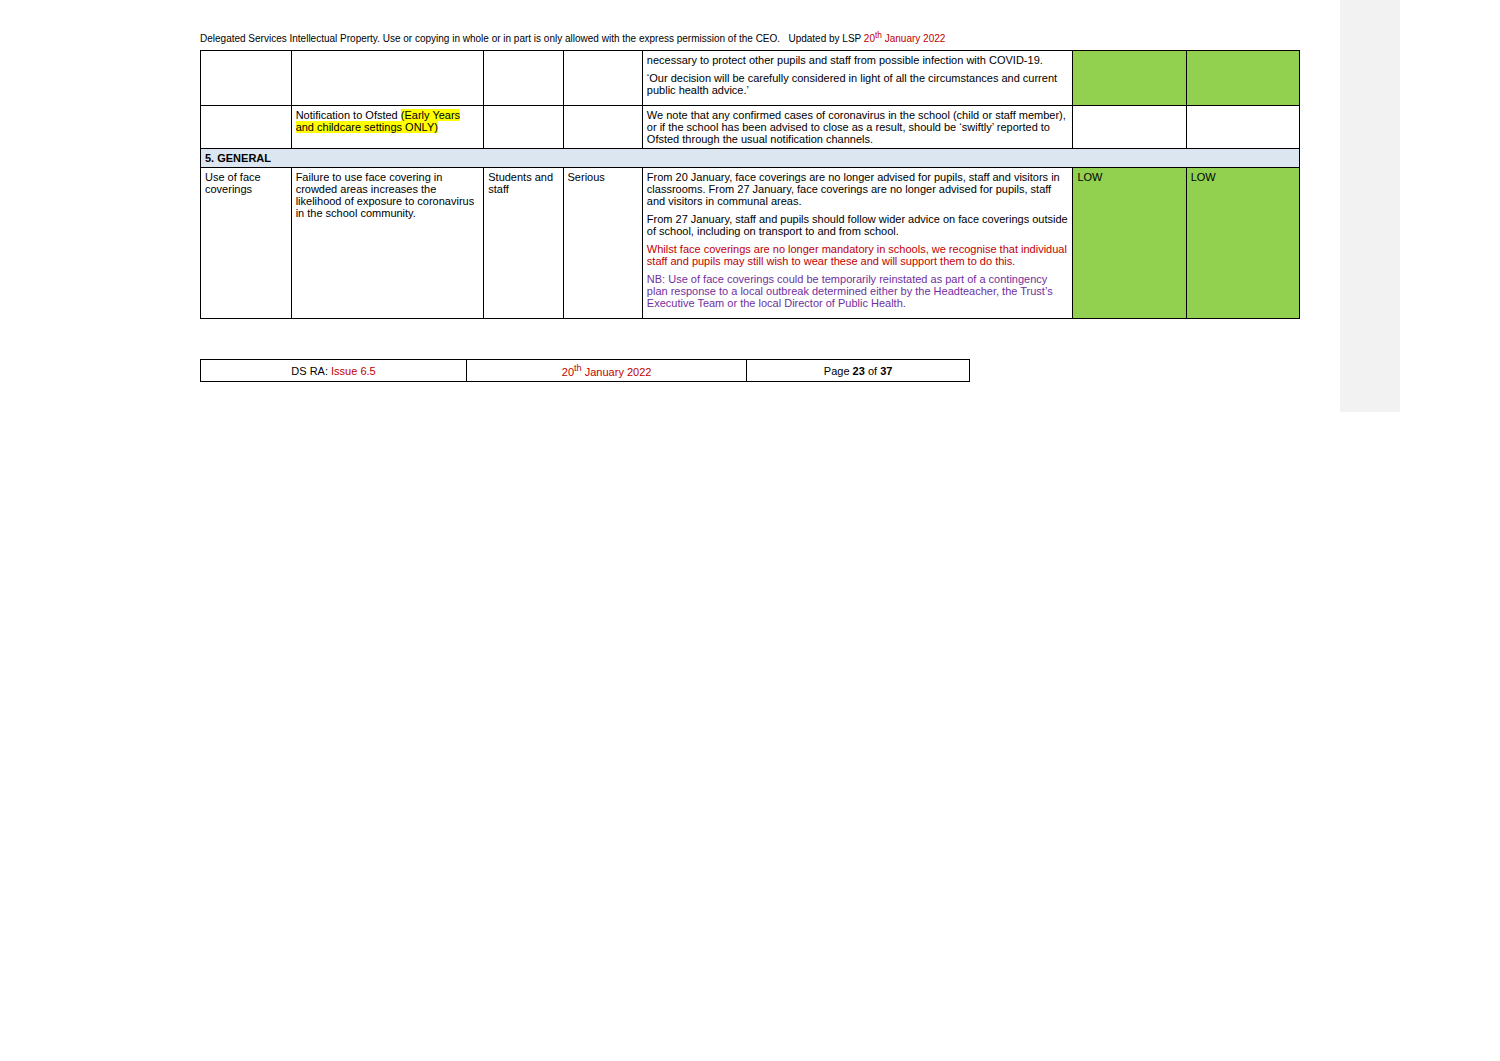Delegated Services Intellectual Property. Use or copying in whole or in part is only allowed with the express permission of the CEO. Updated by LSP 20th January 2022
| | | | | necessary to protect other pupils and staff from possible infection with COVID-19. ‘Our decision will be carefully considered in light of all the circumstances and current public health advice.’ | | |
| | Notification to Ofsted (Early Years and childcare settings ONLY) | | | We note that any confirmed cases of coronavirus in the school (child or staff member), or if the school has been advised to close as a result, should be ‘swiftly’ reported to Ofsted through the usual notification channels. | | |
| 5. GENERAL |
| Use of face coverings | Failure to use face covering in crowded areas increases the likelihood of exposure to coronavirus in the school community. | Students and staff | Serious | From 20 January, face coverings are no longer advised for pupils, staff and visitors in classrooms. From 27 January, face coverings are no longer advised for pupils, staff and visitors in communal areas. From 27 January, staff and pupils should follow wider advice on face coverings outside of school, including on transport to and from school. Whilst face coverings are no longer mandatory in schools, we recognise that individual staff and pupils may still wish to wear these and will support them to do this. NB: Use of face coverings could be temporarily reinstated as part of a contingency plan response to a local outbreak determined either by the Headteacher, the Trust’s Executive Team or the local Director of Public Health. | LOW | LOW |
| DS RA: Issue 6.5 | 20 th January 2022 | Page 23 of 37 |